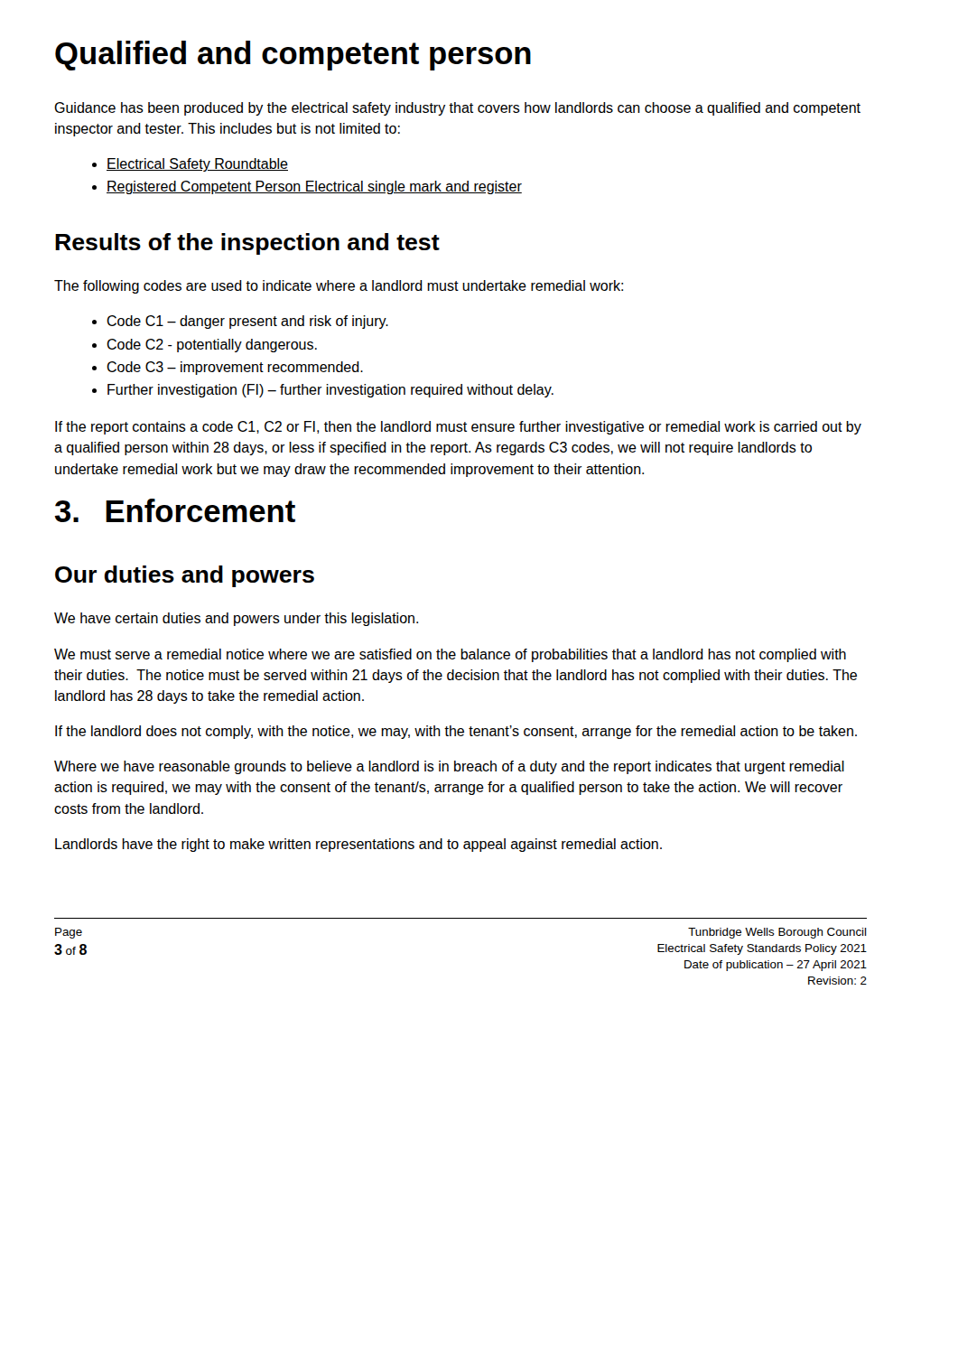Qualified and competent person
Guidance has been produced by the electrical safety industry that covers how landlords can choose a qualified and competent inspector and tester. This includes but is not limited to:
Electrical Safety Roundtable
Registered Competent Person Electrical single mark and register
Results of the inspection and test
The following codes are used to indicate where a landlord must undertake remedial work:
Code C1 – danger present and risk of injury.
Code C2 - potentially dangerous.
Code C3 – improvement recommended.
Further investigation (FI) – further investigation required without delay.
If the report contains a code C1, C2 or FI, then the landlord must ensure further investigative or remedial work is carried out by a qualified person within 28 days, or less if specified in the report. As regards C3 codes, we will not require landlords to undertake remedial work but we may draw the recommended improvement to their attention.
3. Enforcement
Our duties and powers
We have certain duties and powers under this legislation.
We must serve a remedial notice where we are satisfied on the balance of probabilities that a landlord has not complied with their duties. The notice must be served within 21 days of the decision that the landlord has not complied with their duties. The landlord has 28 days to take the remedial action.
If the landlord does not comply, with the notice, we may, with the tenant’s consent, arrange for the remedial action to be taken.
Where we have reasonable grounds to believe a landlord is in breach of a duty and the report indicates that urgent remedial action is required, we may with the consent of the tenant/s, arrange for a qualified person to take the action. We will recover costs from the landlord.
Landlords have the right to make written representations and to appeal against remedial action.
Page
3 of 8
Tunbridge Wells Borough Council
Electrical Safety Standards Policy 2021
Date of publication – 27 April 2021
Revision: 2